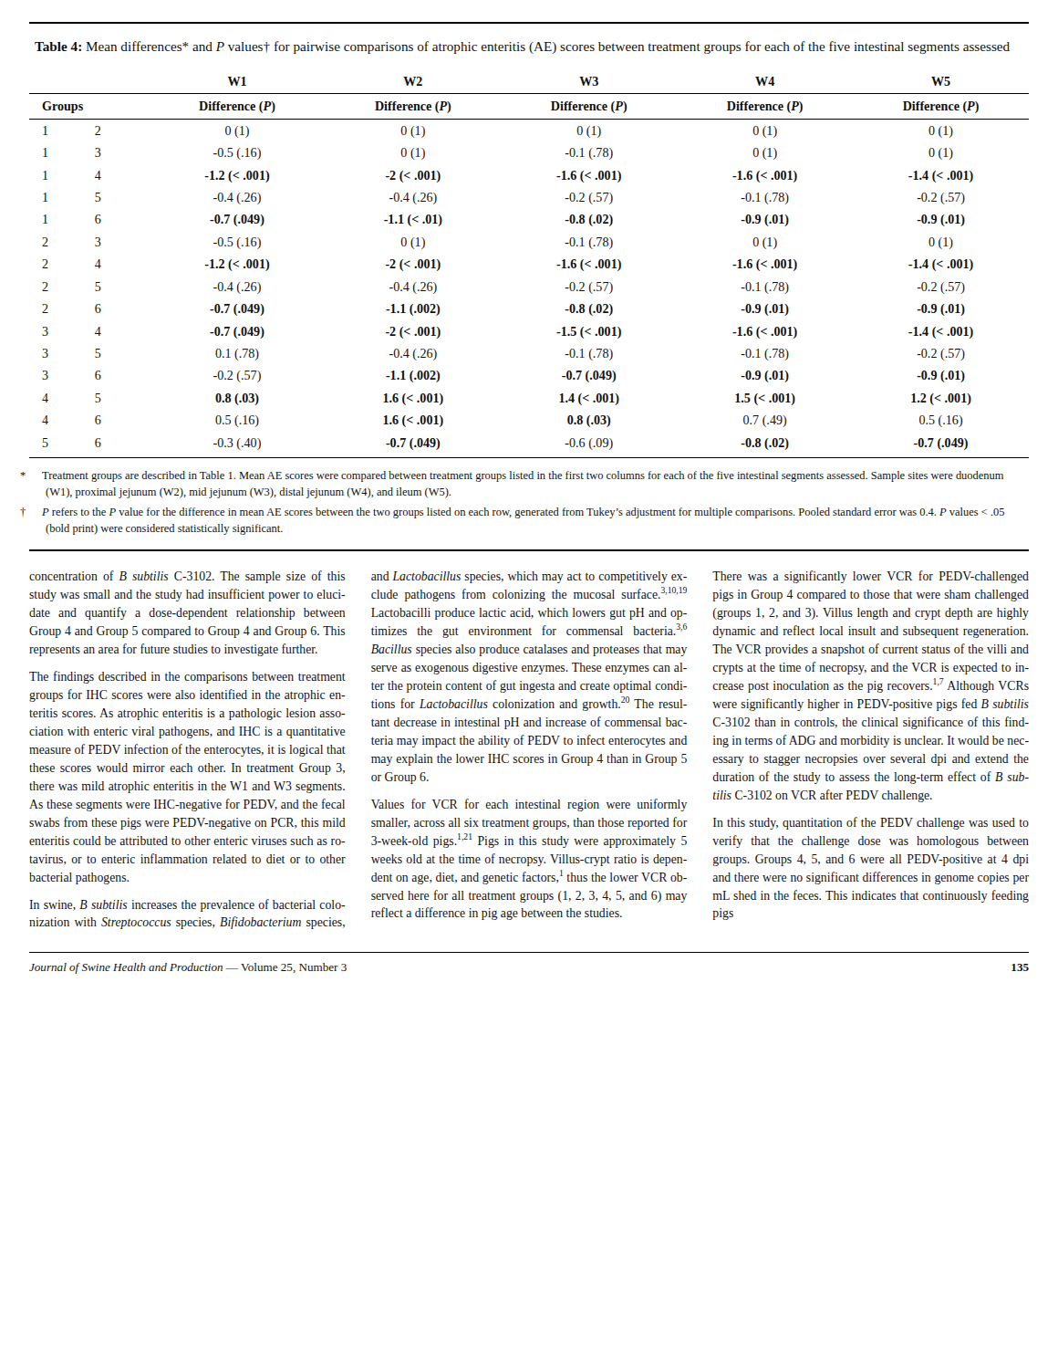Table 4: Mean differences* and P values† for pairwise comparisons of atrophic enteritis (AE) scores between treatment groups for each of the five intestinal segments assessed
| | W1 | W2 | W3 | W4 | W5 |
| --- | --- | --- | --- | --- | --- |
| Groups | Difference ( P ) | Difference ( P ) | Difference ( P ) | Difference ( P ) | Difference ( P ) |
| 1 | 2 | 0 (1) | 0 (1) | 0 (1) | 0 (1) | 0 (1) |
| 1 | 3 | -0.5 (.16) | 0 (1) | -0.1 (.78) | 0 (1) | 0 (1) |
| 1 | 4 | -1.2 (< .001) | -2 (< .001) | -1.6 (< .001) | -1.6 (< .001) | -1.4 (< .001) |
| 1 | 5 | -0.4 (.26) | -0.4 (.26) | -0.2 (.57) | -0.1 (.78) | -0.2 (.57) |
| 1 | 6 | -0.7 (.049) | -1.1 (< .01) | -0.8 (.02) | -0.9 (.01) | -0.9 (.01) |
| 2 | 3 | -0.5 (.16) | 0 (1) | -0.1 (.78) | 0 (1) | 0 (1) |
| 2 | 4 | -1.2 (< .001) | -2 (< .001) | -1.6 (< .001) | -1.6 (< .001) | -1.4 (< .001) |
| 2 | 5 | -0.4 (.26) | -0.4 (.26) | -0.2 (.57) | -0.1 (.78) | -0.2 (.57) |
| 2 | 6 | -0.7 (.049) | -1.1 (.002) | -0.8 (.02) | -0.9 (.01) | -0.9 (.01) |
| 3 | 4 | -0.7 (.049) | -2 (< .001) | -1.5 (< .001) | -1.6 (< .001) | -1.4 (< .001) |
| 3 | 5 | 0.1 (.78) | -0.4 (.26) | -0.1 (.78) | -0.1 (.78) | -0.2 (.57) |
| 3 | 6 | -0.2 (.57) | -1.1 (.002) | -0.7 (.049) | -0.9 (.01) | -0.9 (.01) |
| 4 | 5 | 0.8 (.03) | 1.6 (< .001) | 1.4 (< .001) | 1.5 (< .001) | 1.2 (< .001) |
| 4 | 6 | 0.5 (.16) | 1.6 (< .001) | 0.8 (.03) | 0.7 (.49) | 0.5 (.16) |
| 5 | 6 | -0.3 (.40) | -0.7 (.049) | -0.6 (.09) | -0.8 (.02) | -0.7 (.049) |
*Treatment groups are described in Table 1. Mean AE scores were compared between treatment groups listed in the first two columns for each of the five intestinal segments assessed. Sample sites were duodenum (W1), proximal jejunum (W2), mid jejunum (W3), distal jejunum (W4), and ileum (W5).
†P refers to the P value for the difference in mean AE scores between the two groups listed on each row, generated from Tukey’s adjustment for multiple comparisons. Pooled standard error was 0.4. P values < .05 (bold print) were considered statistically significant.
concentration of B subtilis C-3102. The sample size of this study was small and the study had insufficient power to elucidate and quantify a dose-dependent relationship between Group 4 and Group 5 compared to Group 4 and Group 6. This represents an area for future studies to investigate further.
The findings described in the comparisons between treatment groups for IHC scores were also identified in the atrophic enteritis scores. As atrophic enteritis is a pathologic lesion association with enteric viral pathogens, and IHC is a quantitative measure of PEDV infection of the enterocytes, it is logical that these scores would mirror each other. In treatment Group 3, there was mild atrophic enteritis in the W1 and W3 segments. As these segments were IHC-negative for PEDV, and the fecal swabs from these pigs were PEDV-negative on PCR, this mild enteritis could be attributed to other enteric viruses such as rotavirus, or to enteric inflammation related to diet or to other bacterial pathogens.
In swine, B subtilis increases the prevalence of bacterial colonization with Streptococcus species, Bifidobacterium species, and Lactobacillus species, which may act to competitively exclude pathogens from colonizing the mucosal surface.3,10,19 Lactobacilli produce lactic acid, which lowers gut pH and optimizes the gut environment for commensal bacteria.3,6 Bacillus species also produce catalases and proteases that may serve as exogenous digestive enzymes. These enzymes can alter the protein content of gut ingesta and create optimal conditions for Lactobacillus colonization and growth.20 The resultant decrease in intestinal pH and increase of commensal bacteria may impact the ability of PEDV to infect enterocytes and may explain the lower IHC scores in Group 4 than in Group 5 or Group 6.
Values for VCR for each intestinal region were uniformly smaller, across all six treatment groups, than those reported for 3-week-old pigs.1,21 Pigs in this study were approximately 5 weeks old at the time of necropsy. Villus-crypt ratio is dependent on age, diet, and genetic factors,1 thus the lower VCR observed here for all treatment groups (1, 2, 3, 4, 5, and 6) may reflect a difference in pig age between the studies.
There was a significantly lower VCR for PEDV-challenged pigs in Group 4 compared to those that were sham challenged (groups 1, 2, and 3). Villus length and crypt depth are highly dynamic and reflect local insult and subsequent regeneration. The VCR provides a snapshot of current status of the villi and crypts at the time of necropsy, and the VCR is expected to increase post inoculation as the pig recovers.1,7 Although VCRs were significantly higher in PEDV-positive pigs fed B subtilis C-3102 than in controls, the clinical significance of this finding in terms of ADG and morbidity is unclear. It would be necessary to stagger necropsies over several dpi and extend the duration of the study to assess the long-term effect of B subtilis C-3102 on VCR after PEDV challenge.
In this study, quantitation of the PEDV challenge was used to verify that the challenge dose was homologous between groups. Groups 4, 5, and 6 were all PEDV-positive at 4 dpi and there were no significant differences in genome copies per mL shed in the feces. This indicates that continuously feeding pigs
Journal of Swine Health and Production — Volume 25, Number 3
135